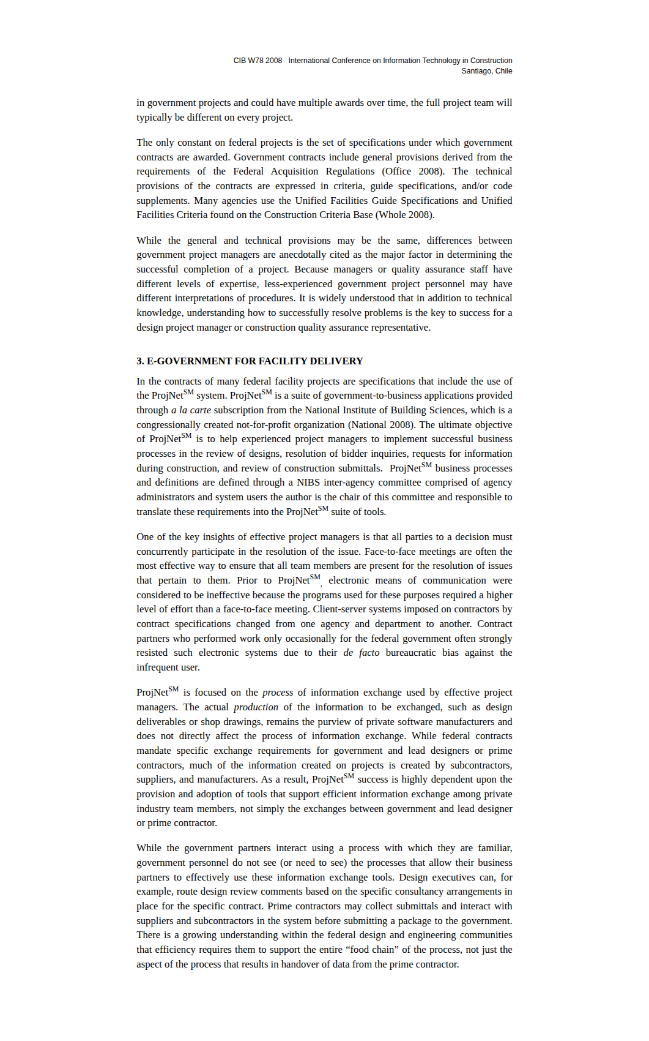CIB W78 2008 International Conference on Information Technology in Construction
Santiago, Chile
in government projects and could have multiple awards over time, the full project team will typically be different on every project.
The only constant on federal projects is the set of specifications under which government contracts are awarded. Government contracts include general provisions derived from the requirements of the Federal Acquisition Regulations (Office 2008). The technical provisions of the contracts are expressed in criteria, guide specifications, and/or code supplements. Many agencies use the Unified Facilities Guide Specifications and Unified Facilities Criteria found on the Construction Criteria Base (Whole 2008).
While the general and technical provisions may be the same, differences between government project managers are anecdotally cited as the major factor in determining the successful completion of a project. Because managers or quality assurance staff have different levels of expertise, less-experienced government project personnel may have different interpretations of procedures. It is widely understood that in addition to technical knowledge, understanding how to successfully resolve problems is the key to success for a design project manager or construction quality assurance representative.
3. E-GOVERNMENT FOR FACILITY DELIVERY
In the contracts of many federal facility projects are specifications that include the use of the ProjNetSM system. ProjNetSM is a suite of government-to-business applications provided through a la carte subscription from the National Institute of Building Sciences, which is a congressionally created not-for-profit organization (National 2008). The ultimate objective of ProjNetSM is to help experienced project managers to implement successful business processes in the review of designs, resolution of bidder inquiries, requests for information during construction, and review of construction submittals. ProjNetSM business processes and definitions are defined through a NIBS inter-agency committee comprised of agency administrators and system users the author is the chair of this committee and responsible to translate these requirements into the ProjNetSM suite of tools.
One of the key insights of effective project managers is that all parties to a decision must concurrently participate in the resolution of the issue. Face-to-face meetings are often the most effective way to ensure that all team members are present for the resolution of issues that pertain to them. Prior to ProjNetSM, electronic means of communication were considered to be ineffective because the programs used for these purposes required a higher level of effort than a face-to-face meeting. Client-server systems imposed on contractors by contract specifications changed from one agency and department to another. Contract partners who performed work only occasionally for the federal government often strongly resisted such electronic systems due to their de facto bureaucratic bias against the infrequent user.
ProjNetSM is focused on the process of information exchange used by effective project managers. The actual production of the information to be exchanged, such as design deliverables or shop drawings, remains the purview of private software manufacturers and does not directly affect the process of information exchange. While federal contracts mandate specific exchange requirements for government and lead designers or prime contractors, much of the information created on projects is created by subcontractors, suppliers, and manufacturers. As a result, ProjNetSM success is highly dependent upon the provision and adoption of tools that support efficient information exchange among private industry team members, not simply the exchanges between government and lead designer or prime contractor.
While the government partners interact using a process with which they are familiar, government personnel do not see (or need to see) the processes that allow their business partners to effectively use these information exchange tools. Design executives can, for example, route design review comments based on the specific consultancy arrangements in place for the specific contract. Prime contractors may collect submittals and interact with suppliers and subcontractors in the system before submitting a package to the government. There is a growing understanding within the federal design and engineering communities that efficiency requires them to support the entire “food chain” of the process, not just the aspect of the process that results in handover of data from the prime contractor.